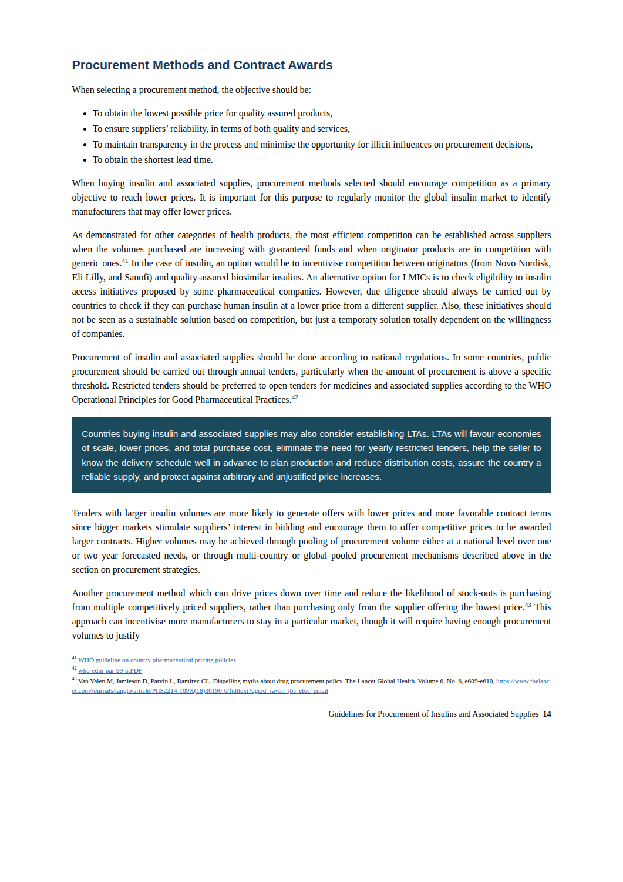Procurement Methods and Contract Awards
When selecting a procurement method, the objective should be:
To obtain the lowest possible price for quality assured products,
To ensure suppliers’ reliability, in terms of both quality and services,
To maintain transparency in the process and minimise the opportunity for illicit influences on procurement decisions,
To obtain the shortest lead time.
When buying insulin and associated supplies, procurement methods selected should encourage competition as a primary objective to reach lower prices. It is important for this purpose to regularly monitor the global insulin market to identify manufacturers that may offer lower prices.
As demonstrated for other categories of health products, the most efficient competition can be established across suppliers when the volumes purchased are increasing with guaranteed funds and when originator products are in competition with generic ones.41 In the case of insulin, an option would be to incentivise competition between originators (from Novo Nordisk, Eli Lilly, and Sanofi) and quality-assured biosimilar insulins. An alternative option for LMICs is to check eligibility to insulin access initiatives proposed by some pharmaceutical companies. However, due diligence should always be carried out by countries to check if they can purchase human insulin at a lower price from a different supplier. Also, these initiatives should not be seen as a sustainable solution based on competition, but just a temporary solution totally dependent on the willingness of companies.
Procurement of insulin and associated supplies should be done according to national regulations. In some countries, public procurement should be carried out through annual tenders, particularly when the amount of procurement is above a specific threshold. Restricted tenders should be preferred to open tenders for medicines and associated supplies according to the WHO Operational Principles for Good Pharmaceutical Practices.42
Countries buying insulin and associated supplies may also consider establishing LTAs. LTAs will favour economies of scale, lower prices, and total purchase cost, eliminate the need for yearly restricted tenders, help the seller to know the delivery schedule well in advance to plan production and reduce distribution costs, assure the country a reliable supply, and protect against arbitrary and unjustified price increases.
Tenders with larger insulin volumes are more likely to generate offers with lower prices and more favorable contract terms since bigger markets stimulate suppliers’ interest in bidding and encourage them to offer competitive prices to be awarded larger contracts. Higher volumes may be achieved through pooling of procurement volume either at a national level over one or two year forecasted needs, or through multi-country or global pooled procurement mechanisms described above in the section on procurement strategies.
Another procurement method which can drive prices down over time and reduce the likelihood of stock-outs is purchasing from multiple competitively priced suppliers, rather than purchasing only from the supplier offering the lowest price.43 This approach can incentivise more manufacturers to stay in a particular market, though it will require having enough procurement volumes to justify
41 WHO guideline on country pharmaceutical pricing policies
42 who-edm-par-99-5.PDF
43 Van Valen M, Jamieson D, Parvin L, Ramirez CL. Dispelling myths about drug procurement policy. The Lancet Global Health. Volume 6, No. 6, e609-e610, https://www.thelancet.com/journals/langlo/article/PIIS2214-109X(18)30190-6/fulltext?dgcid=raven_jbs_etoc_email
Guidelines for Procurement of Insulins and Associated Supplies 14